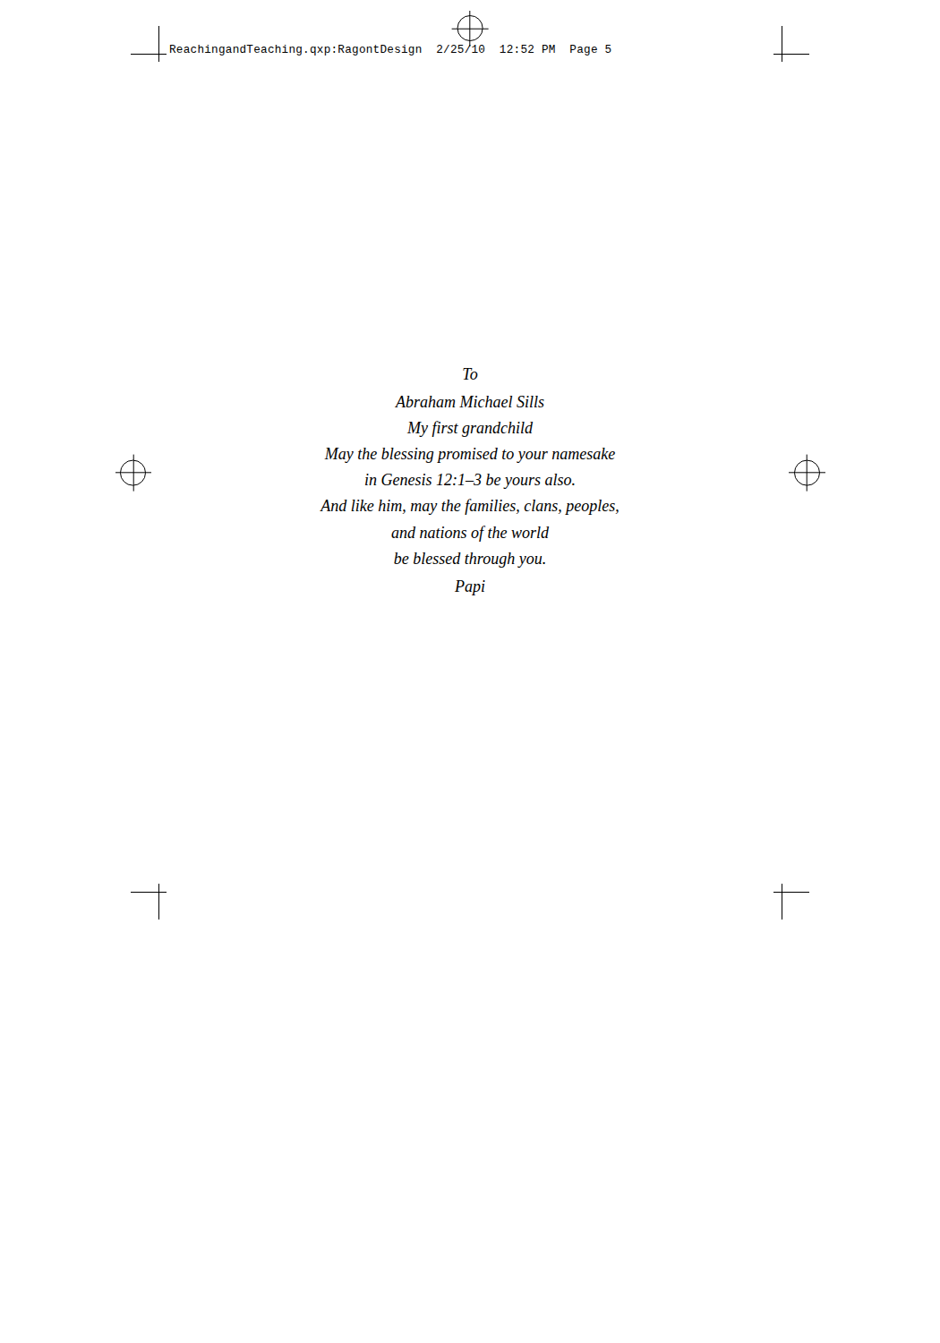ReachingandTeaching.qxp:RagontDesign 2/25/10 12:52 PM Page 5
To
Abraham Michael Sills
My first grandchild
May the blessing promised to your namesake
in Genesis 12:1–3 be yours also.
And like him, may the families, clans, peoples,
and nations of the world
be blessed through you.
Papi